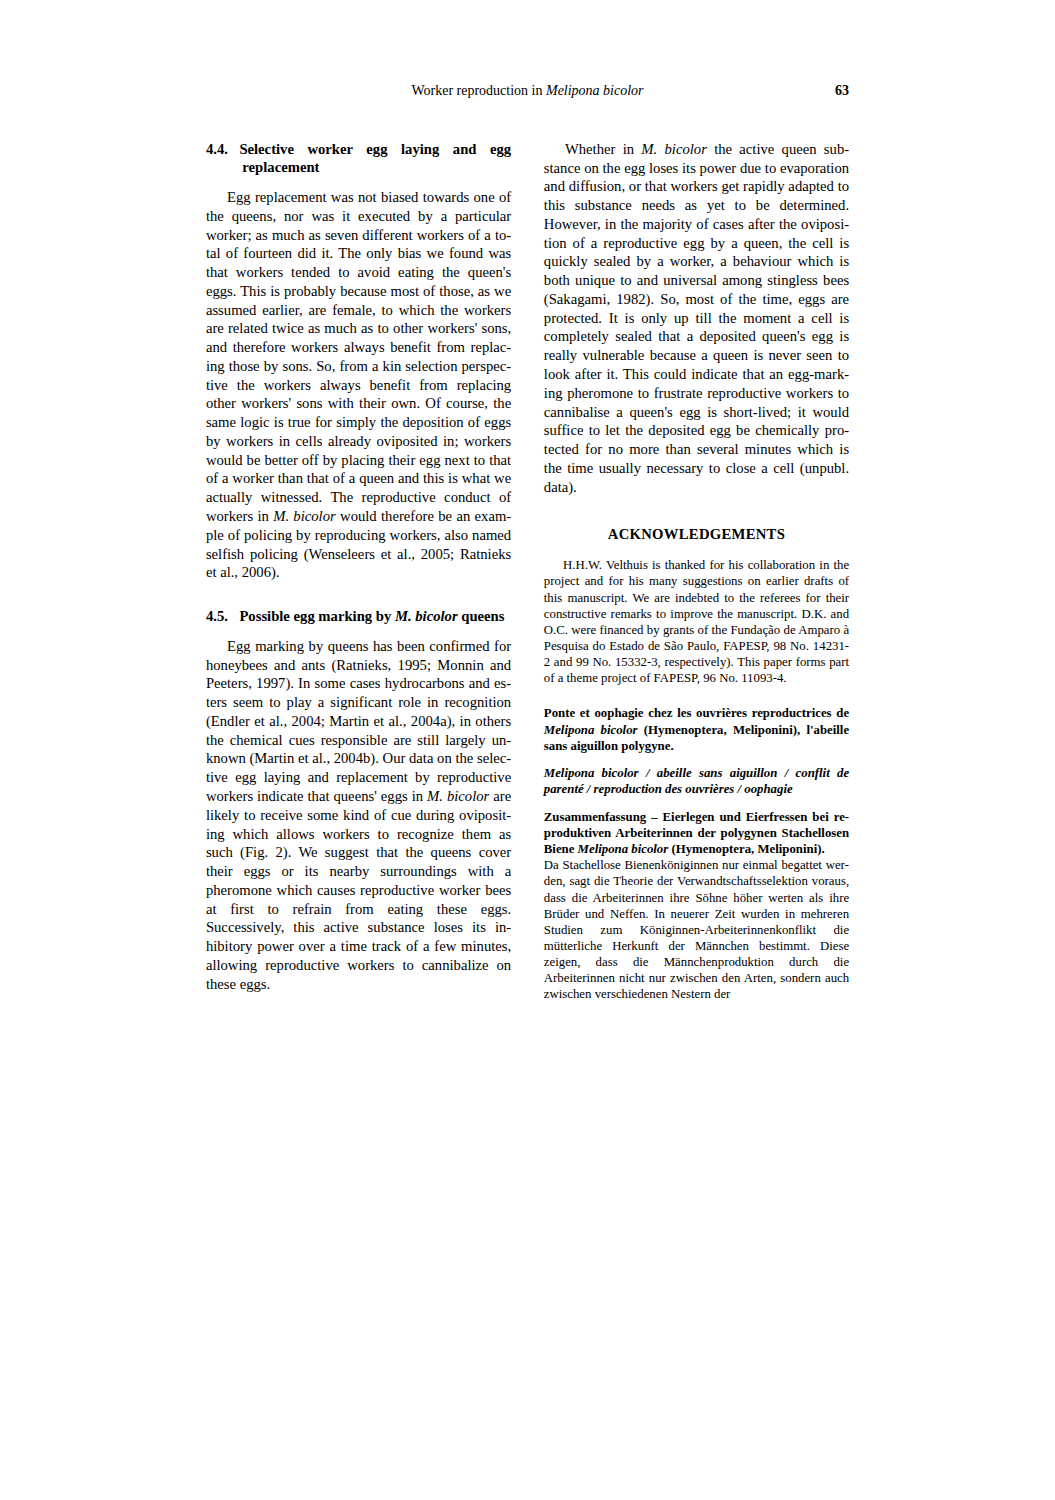Worker reproduction in Melipona bicolor 63
4.4. Selective worker egg laying and egg replacement
Egg replacement was not biased towards one of the queens, nor was it executed by a particular worker; as much as seven different workers of a total of fourteen did it. The only bias we found was that workers tended to avoid eating the queen's eggs. This is probably because most of those, as we assumed earlier, are female, to which the workers are related twice as much as to other workers' sons, and therefore workers always benefit from replacing those by sons. So, from a kin selection perspective the workers always benefit from replacing other workers' sons with their own. Of course, the same logic is true for simply the deposition of eggs by workers in cells already oviposited in; workers would be better off by placing their egg next to that of a worker than that of a queen and this is what we actually witnessed. The reproductive conduct of workers in M. bicolor would therefore be an example of policing by reproducing workers, also named selfish policing (Wenseleers et al., 2005; Ratnieks et al., 2006).
4.5. Possible egg marking by M. bicolor queens
Egg marking by queens has been confirmed for honeybees and ants (Ratnieks, 1995; Monnin and Peeters, 1997). In some cases hydrocarbons and esters seem to play a significant role in recognition (Endler et al., 2004; Martin et al., 2004a), in others the chemical cues responsible are still largely unknown (Martin et al., 2004b). Our data on the selective egg laying and replacement by reproductive workers indicate that queens' eggs in M. bicolor are likely to receive some kind of cue during ovipositing which allows workers to recognize them as such (Fig. 2). We suggest that the queens cover their eggs or its nearby surroundings with a pheromone which causes reproductive worker bees at first to refrain from eating these eggs. Successively, this active substance loses its inhibitory power over a time track of a few minutes, allowing reproductive workers to cannibalize on these eggs.
Whether in M. bicolor the active queen substance on the egg loses its power due to evaporation and diffusion, or that workers get rapidly adapted to this substance needs as yet to be determined. However, in the majority of cases after the oviposition of a reproductive egg by a queen, the cell is quickly sealed by a worker, a behaviour which is both unique to and universal among stingless bees (Sakagami, 1982). So, most of the time, eggs are protected. It is only up till the moment a cell is completely sealed that a deposited queen's egg is really vulnerable because a queen is never seen to look after it. This could indicate that an egg-marking pheromone to frustrate reproductive workers to cannibalise a queen's egg is short-lived; it would suffice to let the deposited egg be chemically protected for no more than several minutes which is the time usually necessary to close a cell (unpubl. data).
ACKNOWLEDGEMENTS
H.H.W. Velthuis is thanked for his collaboration in the project and for his many suggestions on earlier drafts of this manuscript. We are indebted to the referees for their constructive remarks to improve the manuscript. D.K. and O.C. were financed by grants of the Fundação de Amparo à Pesquisa do Estado de São Paulo, FAPESP, 98 No. 14231-2 and 99 No. 15332-3, respectively). This paper forms part of a theme project of FAPESP, 96 No. 11093-4.
Ponte et oophagie chez les ouvrières reproductrices de Melipona bicolor (Hymenoptera, Meliponini), l'abeille sans aiguillon polygyne.
Melipona bicolor / abeille sans aiguillon / conflit de parenté / reproduction des ouvrières / oophagie
Zusammenfassung – Eierlegen und Eierfressen bei reproduktiven Arbeiterinnen der polygynen Stachellosen Biene Melipona bicolor (Hymenoptera, Meliponini).
Da Stachellose Bienenköniginnen nur einmal begattet werden, sagt die Theorie der Verwandtschaftsselektion voraus, dass die Arbeiterinnen ihre Söhne höher werten als ihre Brüder und Neffen. In neuerer Zeit wurden in mehreren Studien zum Königinnen-Arbeiterinnenkonflikt die mütterliche Herkunft der Männchen bestimmt. Diese zeigen, dass die Männchenproduktion durch die Arbeiterinnen nicht nur zwischen den Arten, sondern auch zwischen verschiedenen Nestern der